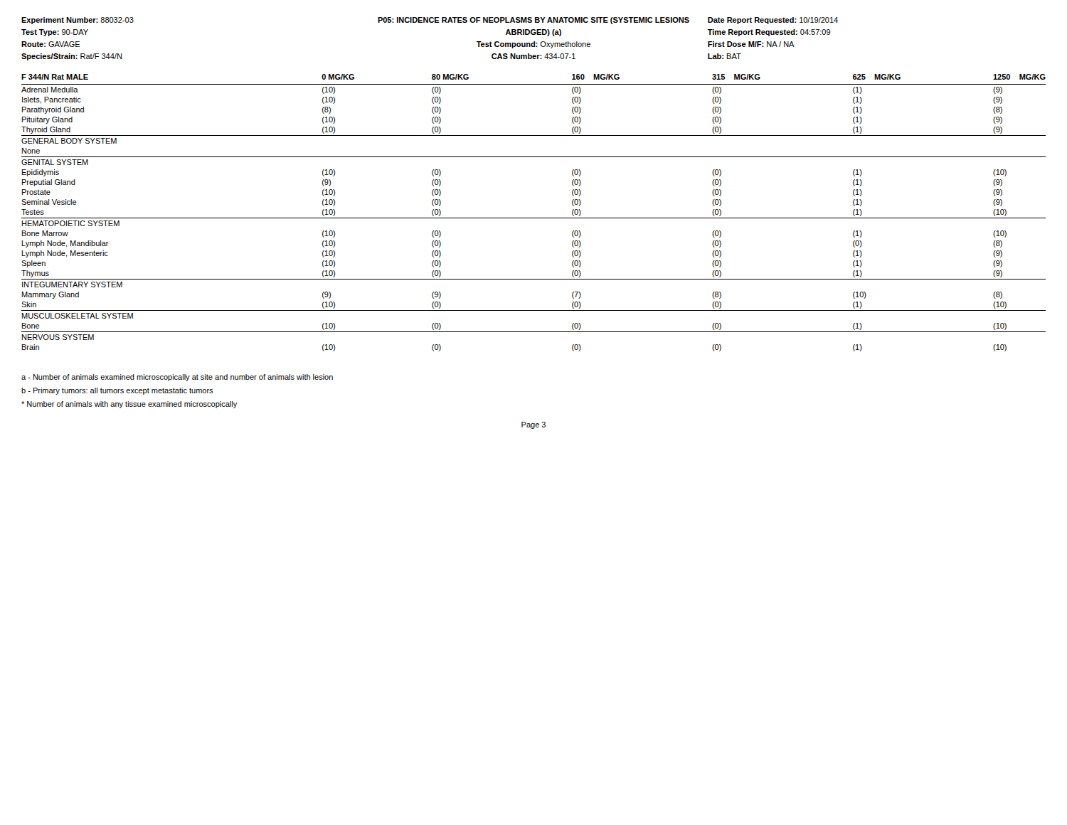| Experiment Number: 88032-03 Test Type: 90-DAY Route: GAVAGE Species/Strain: Rat/F 344/N | P05: INCIDENCE RATES OF NEOPLASMS BY ANATOMIC SITE (SYSTEMIC LESIONS ABRIDGED) (a) Test Compound: Oxymetholone CAS Number: 434-07-1 | Date Report Requested: 10/19/2014 Time Report Requested: 04:57:09 First Dose M/F: NA / NA Lab: BAT |
| F 344/N Rat MALE | 0 MG/KG | 80 MG/KG | 160 MG/KG | 315 MG/KG | 625 MG/KG | 1250 MG/KG |
| Adrenal Medulla | (10) | (0) | (0) | (0) | (1) | (9) |
| Islets, Pancreatic | (10) | (0) | (0) | (0) | (1) | (9) |
| Parathyroid Gland | (8) | (0) | (0) | (0) | (1) | (8) |
| Pituitary Gland | (10) | (0) | (0) | (0) | (1) | (9) |
| Thyroid Gland | (10) | (0) | (0) | (0) | (1) | (9) |
| GENERAL BODY SYSTEM | |
| None | |
| GENITAL SYSTEM | |
| Epididymis | (10) | (0) | (0) | (0) | (1) | (10) |
| Preputial Gland | (9) | (0) | (0) | (0) | (1) | (9) |
| Prostate | (10) | (0) | (0) | (0) | (1) | (9) |
| Seminal Vesicle | (10) | (0) | (0) | (0) | (1) | (9) |
| Testes | (10) | (0) | (0) | (0) | (1) | (10) |
| HEMATOPOIETIC SYSTEM | |
| Bone Marrow | (10) | (0) | (0) | (0) | (1) | (10) |
| Lymph Node, Mandibular | (10) | (0) | (0) | (0) | (0) | (8) |
| Lymph Node, Mesenteric | (10) | (0) | (0) | (0) | (1) | (9) |
| Spleen | (10) | (0) | (0) | (0) | (1) | (9) |
| Thymus | (10) | (0) | (0) | (0) | (1) | (9) |
| INTEGUMENTARY SYSTEM | |
| Mammary Gland | (9) | (9) | (7) | (8) | (10) | (8) |
| Skin | (10) | (0) | (0) | (0) | (1) | (10) |
| MUSCULOSKELETAL SYSTEM | |
| Bone | (10) | (0) | (0) | (0) | (1) | (10) |
| NERVOUS SYSTEM | |
| Brain | (10) | (0) | (0) | (0) | (1) | (10) |
a - Number of animals examined microscopically at site and number of animals with lesion
b - Primary tumors: all tumors except metastatic tumors
* Number of animals with any tissue examined microscopically
Page 3